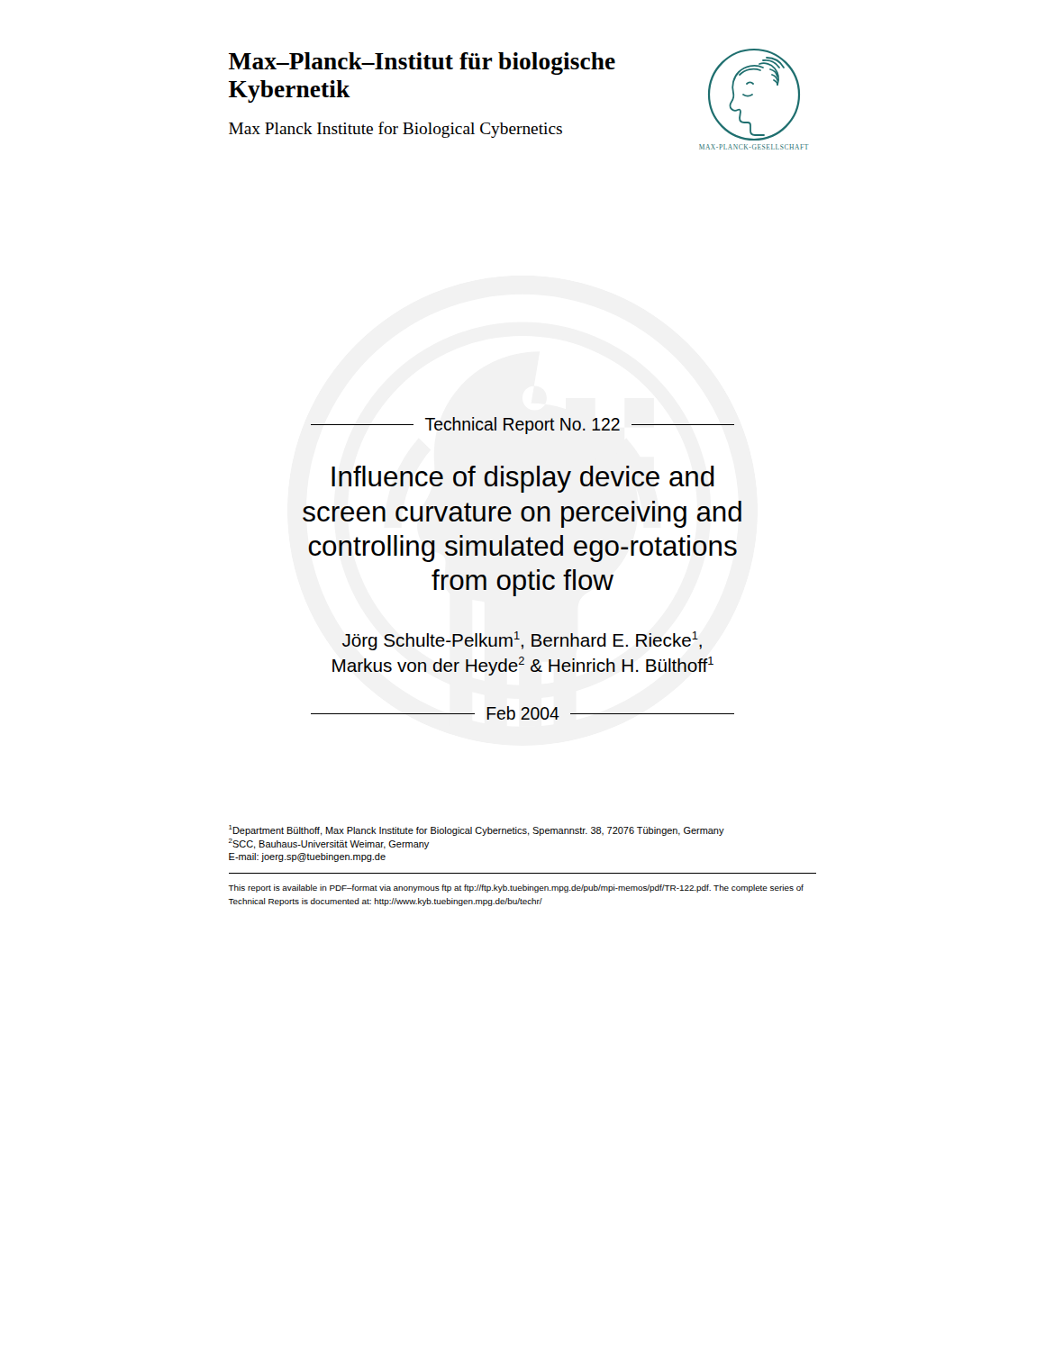Max–Planck–Institut für biologische Kybernetik
Max Planck Institute for Biological Cybernetics
MAX-PLANCK-GESELLSCHAFT
Technical Report No. 122
Influence of display device and screen curvature on perceiving and controlling simulated ego-rotations from optic flow
Jörg Schulte-Pelkum1, Bernhard E. Riecke1,
Markus von der Heyde2 & Heinrich H. Bülthoff1
Feb 2004
1Department Bülthoff, Max Planck Institute for Biological Cybernetics, Spemannstr. 38, 72076 Tübingen, Germany
2SCC, Bauhaus-Universität Weimar, Germany
E-mail: joerg.sp@tuebingen.mpg.de
This report is available in PDF–format via anonymous ftp at ftp://ftp.kyb.tuebingen.mpg.de/pub/mpi-memos/pdf/TR-122.pdf. The complete series of Technical Reports is documented at: http://www.kyb.tuebingen.mpg.de/bu/techr/